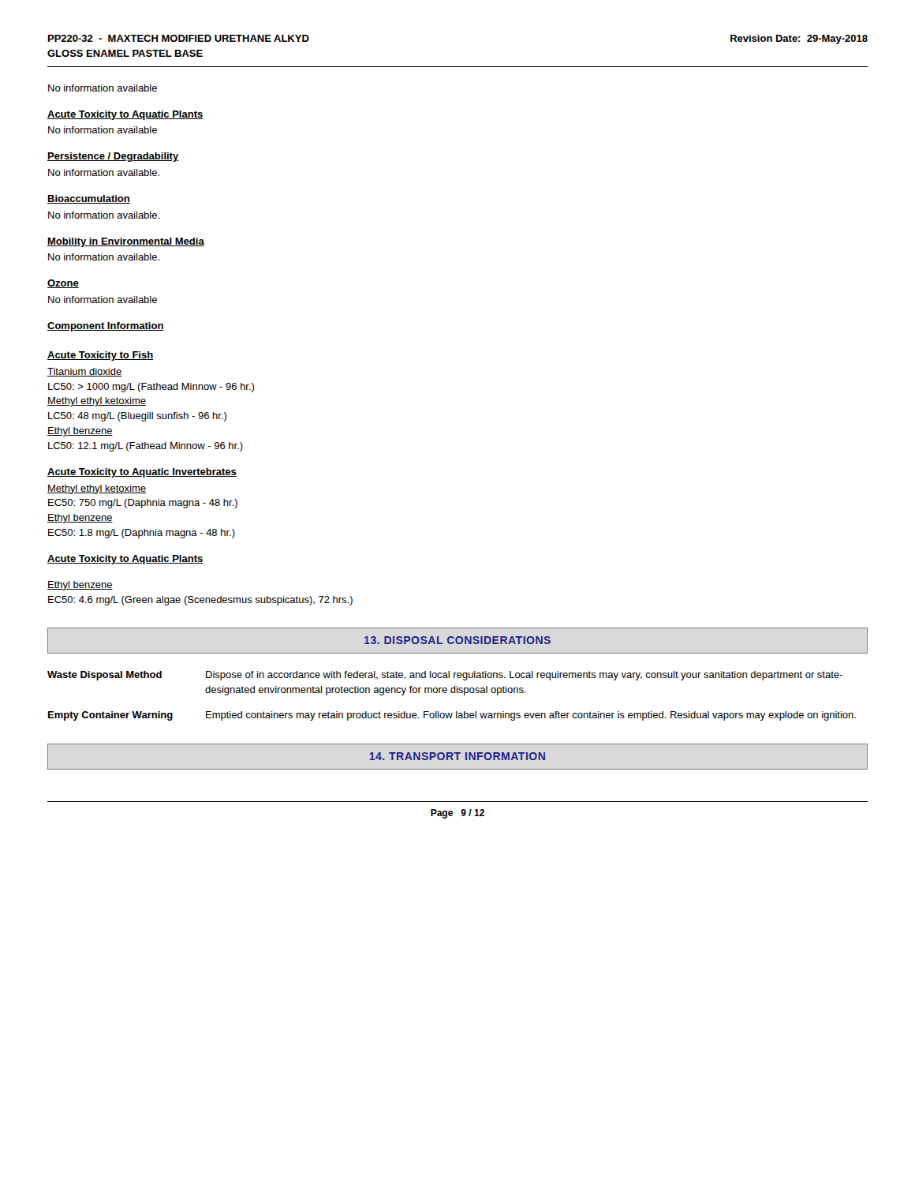PP220-32 - MAXTECH MODIFIED URETHANE ALKYD
GLOSS ENAMEL PASTEL BASE
Revision Date: 29-May-2018
No information available
Acute Toxicity to Aquatic Plants
No information available
Persistence / Degradability
No information available.
Bioaccumulation
No information available.
Mobility in Environmental Media
No information available.
Ozone
No information available
Component Information
Acute Toxicity to Fish
Titanium dioxide
LC50: > 1000 mg/L (Fathead Minnow - 96 hr.)
Methyl ethyl ketoxime
LC50: 48 mg/L (Bluegill sunfish - 96 hr.)
Ethyl benzene
LC50: 12.1 mg/L (Fathead Minnow - 96 hr.)
Acute Toxicity to Aquatic Invertebrates
Methyl ethyl ketoxime
EC50: 750 mg/L (Daphnia magna - 48 hr.)
Ethyl benzene
EC50: 1.8 mg/L (Daphnia magna - 48 hr.)
Acute Toxicity to Aquatic Plants
Ethyl benzene
EC50: 4.6 mg/L (Green algae (Scenedesmus subspicatus), 72 hrs.)
13. DISPOSAL CONSIDERATIONS
Waste Disposal Method
Dispose of in accordance with federal, state, and local regulations. Local requirements may vary, consult your sanitation department or state-designated environmental protection agency for more disposal options.
Empty Container Warning
Emptied containers may retain product residue. Follow label warnings even after container is emptied. Residual vapors may explode on ignition.
14. TRANSPORT INFORMATION
Page 9 / 12